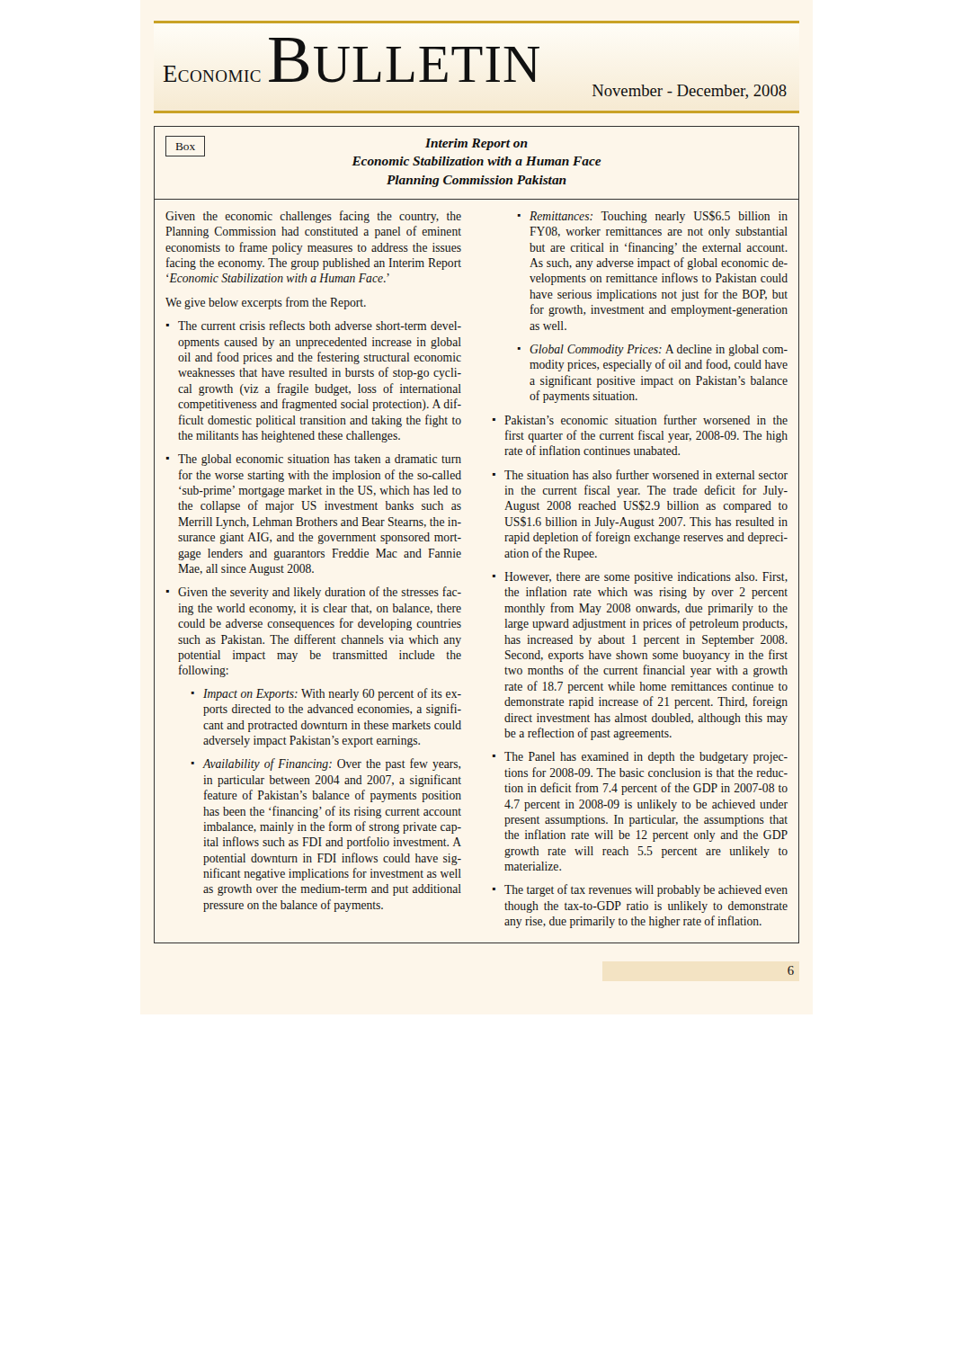Economic BULLETIN
November - December, 2008
Box
Interim Report on
Economic Stabilization with a Human Face
Planning Commission Pakistan
Given the economic challenges facing the country, the Planning Commission had constituted a panel of eminent economists to frame policy measures to address the issues facing the economy. The group published an Interim Report ‘Economic Stabilization with a Human Face.’
We give below excerpts from the Report.
The current crisis reflects both adverse short-term developments caused by an unprecedented increase in global oil and food prices and the festering structural economic weaknesses that have resulted in bursts of stop-go cyclical growth (viz a fragile budget, loss of international competitiveness and fragmented social protection). A difficult domestic political transition and taking the fight to the militants has heightened these challenges.
The global economic situation has taken a dramatic turn for the worse starting with the implosion of the so-called ‘sub-prime’ mortgage market in the US, which has led to the collapse of major US investment banks such as Merrill Lynch, Lehman Brothers and Bear Stearns, the insurance giant AIG, and the government sponsored mortgage lenders and guarantors Freddie Mac and Fannie Mae, all since August 2008.
Given the severity and likely duration of the stresses facing the world economy, it is clear that, on balance, there could be adverse consequences for developing countries such as Pakistan. The different channels via which any potential impact may be transmitted include the following:
Impact on Exports: With nearly 60 percent of its exports directed to the advanced economies, a significant and protracted downturn in these markets could adversely impact Pakistan’s export earnings.
Availability of Financing: Over the past few years, in particular between 2004 and 2007, a significant feature of Pakistan’s balance of payments position has been the ‘financing’ of its rising current account imbalance, mainly in the form of strong private capital inflows such as FDI and portfolio investment. A potential downturn in FDI inflows could have significant negative implications for investment as well as growth over the medium-term and put additional pressure on the balance of payments.
Remittances: Touching nearly US$6.5 billion in FY08, worker remittances are not only substantial but are critical in ‘financing’ the external account. As such, any adverse impact of global economic developments on remittance inflows to Pakistan could have serious implications not just for the BOP, but for growth, investment and employment-generation as well.
Global Commodity Prices: A decline in global commodity prices, especially of oil and food, could have a significant positive impact on Pakistan’s balance of payments situation.
Pakistan’s economic situation further worsened in the first quarter of the current fiscal year, 2008-09. The high rate of inflation continues unabated.
The situation has also further worsened in external sector in the current fiscal year. The trade deficit for July-August 2008 reached US$2.9 billion as compared to US$1.6 billion in July-August 2007. This has resulted in rapid depletion of foreign exchange reserves and depreciation of the Rupee.
However, there are some positive indications also. First, the inflation rate which was rising by over 2 percent monthly from May 2008 onwards, due primarily to the large upward adjustment in prices of petroleum products, has increased by about 1 percent in September 2008. Second, exports have shown some buoyancy in the first two months of the current financial year with a growth rate of 18.7 percent while home remittances continue to demonstrate rapid increase of 21 percent. Third, foreign direct investment has almost doubled, although this may be a reflection of past agreements.
The Panel has examined in depth the budgetary projections for 2008-09. The basic conclusion is that the reduction in deficit from 7.4 percent of the GDP in 2007-08 to 4.7 percent in 2008-09 is unlikely to be achieved under present assumptions. In particular, the assumptions that the inflation rate will be 12 percent only and the GDP growth rate will reach 5.5 percent are unlikely to materialize.
The target of tax revenues will probably be achieved even though the tax-to-GDP ratio is unlikely to demonstrate any rise, due primarily to the higher rate of inflation.
6